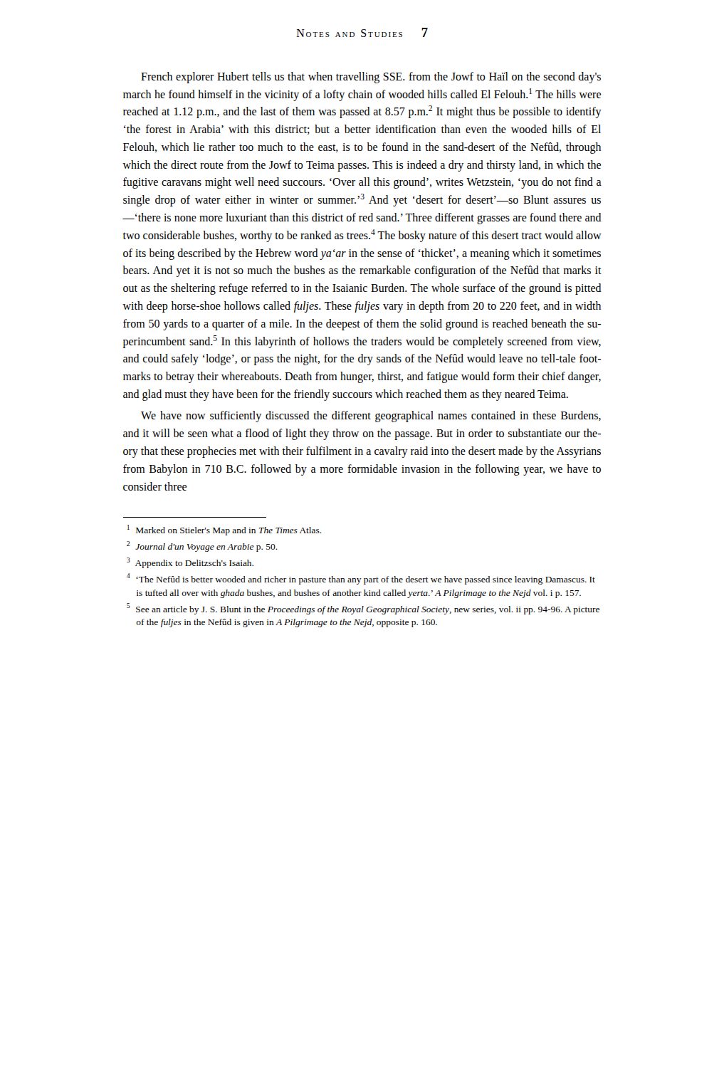Notes and Studies 7
French explorer Hubert tells us that when travelling SSE. from the Jowf to Haïl on the second day's march he found himself in the vicinity of a lofty chain of wooded hills called El Felouh.1 The hills were reached at 1.12 p.m., and the last of them was passed at 8.57 p.m.2 It might thus be possible to identify ‘the forest in Arabia’ with this district; but a better identification than even the wooded hills of El Felouh, which lie rather too much to the east, is to be found in the sand-desert of the Nefûd, through which the direct route from the Jowf to Teima passes. This is indeed a dry and thirsty land, in which the fugitive caravans might well need succours. ‘Over all this ground’, writes Wetzstein, ‘you do not find a single drop of water either in winter or summer.’3 And yet ‘desert for desert’—so Blunt assures us—‘there is none more luxuriant than this district of red sand.’ Three different grasses are found there and two considerable bushes, worthy to be ranked as trees.4 The bosky nature of this desert tract would allow of its being described by the Hebrew word ya‘ar in the sense of ‘thicket’, a meaning which it sometimes bears. And yet it is not so much the bushes as the remarkable configuration of the Nefûd that marks it out as the sheltering refuge referred to in the Isaianic Burden. The whole surface of the ground is pitted with deep horse-shoe hollows called fuljes. These fuljes vary in depth from 20 to 220 feet, and in width from 50 yards to a quarter of a mile. In the deepest of them the solid ground is reached beneath the superincumbent sand.5 In this labyrinth of hollows the traders would be completely screened from view, and could safely ‘lodge’, or pass the night, for the dry sands of the Nefûd would leave no tell-tale footmarks to betray their whereabouts. Death from hunger, thirst, and fatigue would form their chief danger, and glad must they have been for the friendly succours which reached them as they neared Teima.
We have now sufficiently discussed the different geographical names contained in these Burdens, and it will be seen what a flood of light they throw on the passage. But in order to substantiate our theory that these prophecies met with their fulfilment in a cavalry raid into the desert made by the Assyrians from Babylon in 710 B.C. followed by a more formidable invasion in the following year, we have to consider three
1 Marked on Stieler's Map and in The Times Atlas.
2 Journal d'un Voyage en Arabie p. 50.
3 Appendix to Delitzsch's Isaiah.
4 ‘The Nefûd is better wooded and richer in pasture than any part of the desert we have passed since leaving Damascus. It is tufted all over with ghada bushes, and bushes of another kind called yerta.’ A Pilgrimage to the Nejd vol. i p. 157.
5 See an article by J. S. Blunt in the Proceedings of the Royal Geographical Society, new series, vol. ii pp. 94-96. A picture of the fuljes in the Nefûd is given in A Pilgrimage to the Nejd, opposite p. 160.